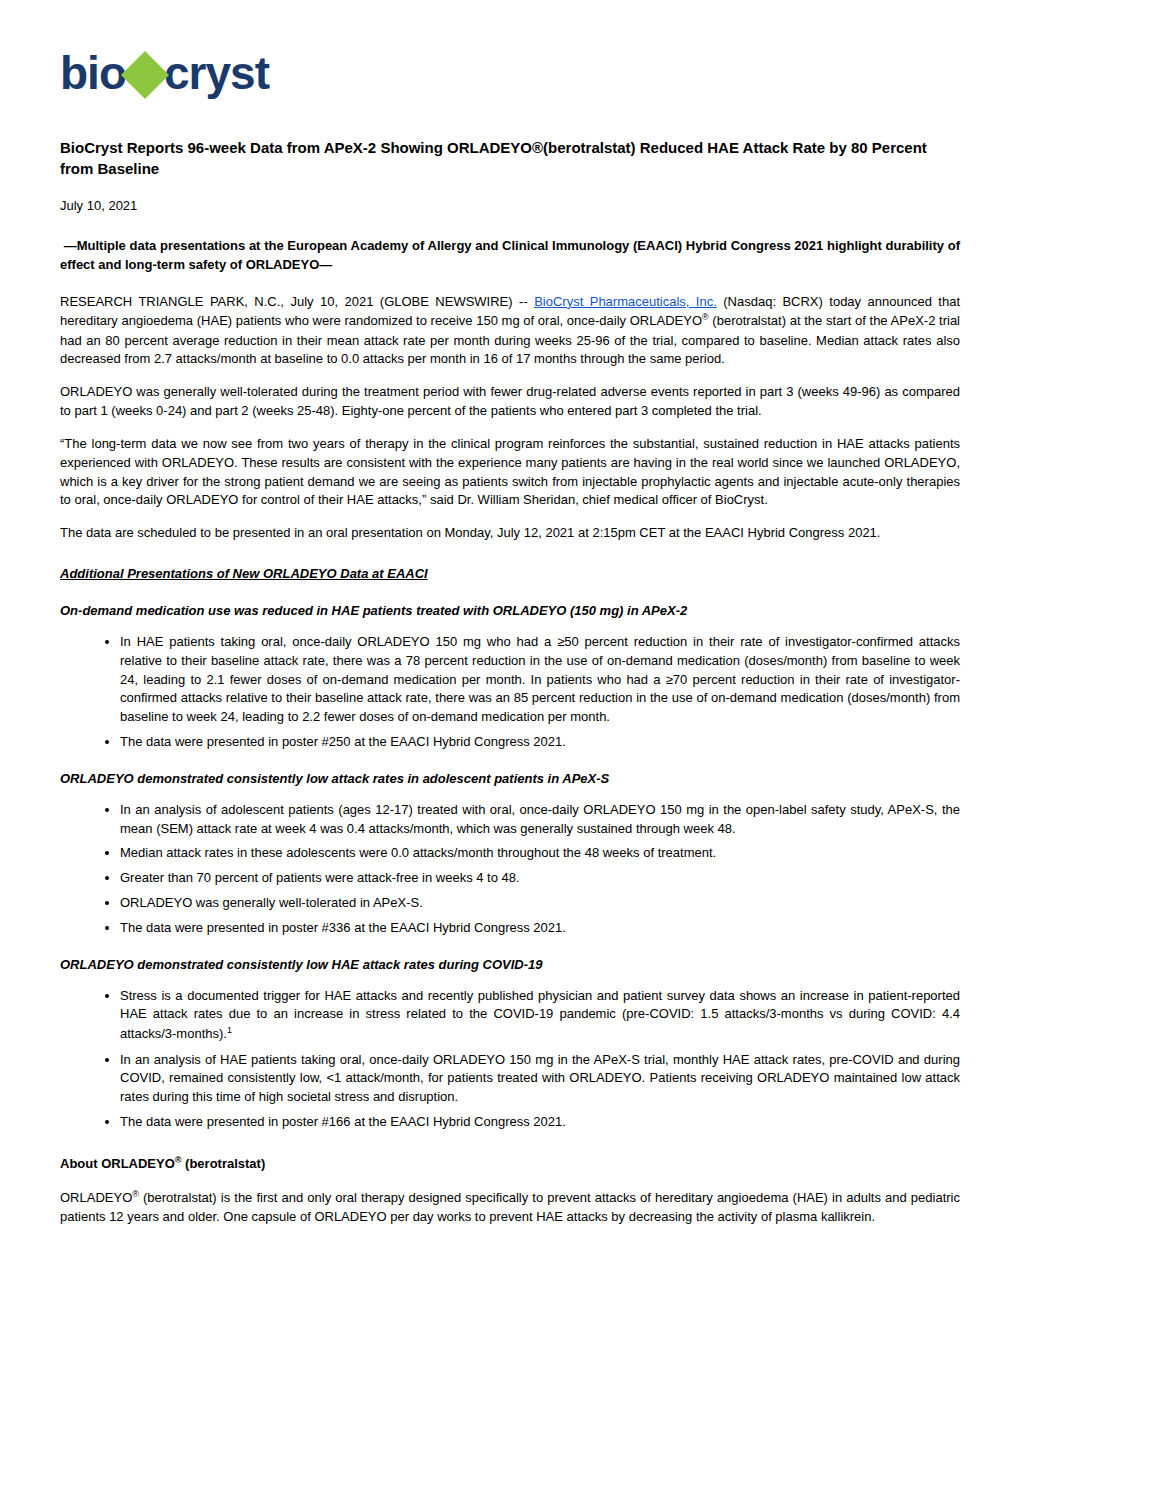bio cryst
BioCryst Reports 96-week Data from APeX-2 Showing ORLADEYO®(berotralstat) Reduced HAE Attack Rate by 80 Percent from Baseline
July 10, 2021
—Multiple data presentations at the European Academy of Allergy and Clinical Immunology (EAACI) Hybrid Congress 2021 highlight durability of effect and long-term safety of ORLADEYO—
RESEARCH TRIANGLE PARK, N.C., July 10, 2021 (GLOBE NEWSWIRE) -- BioCryst Pharmaceuticals, Inc. (Nasdaq: BCRX) today announced that hereditary angioedema (HAE) patients who were randomized to receive 150 mg of oral, once-daily ORLADEYO® (berotralstat) at the start of the APeX-2 trial had an 80 percent average reduction in their mean attack rate per month during weeks 25-96 of the trial, compared to baseline. Median attack rates also decreased from 2.7 attacks/month at baseline to 0.0 attacks per month in 16 of 17 months through the same period.
ORLADEYO was generally well-tolerated during the treatment period with fewer drug-related adverse events reported in part 3 (weeks 49-96) as compared to part 1 (weeks 0-24) and part 2 (weeks 25-48). Eighty-one percent of the patients who entered part 3 completed the trial.
“The long-term data we now see from two years of therapy in the clinical program reinforces the substantial, sustained reduction in HAE attacks patients experienced with ORLADEYO. These results are consistent with the experience many patients are having in the real world since we launched ORLADEYO, which is a key driver for the strong patient demand we are seeing as patients switch from injectable prophylactic agents and injectable acute-only therapies to oral, once-daily ORLADEYO for control of their HAE attacks,” said Dr. William Sheridan, chief medical officer of BioCryst.
The data are scheduled to be presented in an oral presentation on Monday, July 12, 2021 at 2:15pm CET at the EAACI Hybrid Congress 2021.
Additional Presentations of New ORLADEYO Data at EAACI
On-demand medication use was reduced in HAE patients treated with ORLADEYO (150 mg) in APeX-2
In HAE patients taking oral, once-daily ORLADEYO 150 mg who had a ≥50 percent reduction in their rate of investigator-confirmed attacks relative to their baseline attack rate, there was a 78 percent reduction in the use of on-demand medication (doses/month) from baseline to week 24, leading to 2.1 fewer doses of on-demand medication per month. In patients who had a ≥70 percent reduction in their rate of investigator-confirmed attacks relative to their baseline attack rate, there was an 85 percent reduction in the use of on-demand medication (doses/month) from baseline to week 24, leading to 2.2 fewer doses of on-demand medication per month.
The data were presented in poster #250 at the EAACI Hybrid Congress 2021.
ORLADEYO demonstrated consistently low attack rates in adolescent patients in APeX-S
In an analysis of adolescent patients (ages 12-17) treated with oral, once-daily ORLADEYO 150 mg in the open-label safety study, APeX-S, the mean (SEM) attack rate at week 4 was 0.4 attacks/month, which was generally sustained through week 48.
Median attack rates in these adolescents were 0.0 attacks/month throughout the 48 weeks of treatment.
Greater than 70 percent of patients were attack-free in weeks 4 to 48.
ORLADEYO was generally well-tolerated in APeX-S.
The data were presented in poster #336 at the EAACI Hybrid Congress 2021.
ORLADEYO demonstrated consistently low HAE attack rates during COVID-19
Stress is a documented trigger for HAE attacks and recently published physician and patient survey data shows an increase in patient-reported HAE attack rates due to an increase in stress related to the COVID-19 pandemic (pre-COVID: 1.5 attacks/3-months vs during COVID: 4.4 attacks/3-months).1
In an analysis of HAE patients taking oral, once-daily ORLADEYO 150 mg in the APeX-S trial, monthly HAE attack rates, pre-COVID and during COVID, remained consistently low, <1 attack/month, for patients treated with ORLADEYO. Patients receiving ORLADEYO maintained low attack rates during this time of high societal stress and disruption.
The data were presented in poster #166 at the EAACI Hybrid Congress 2021.
About ORLADEYO® (berotralstat)
ORLADEYO® (berotralstat) is the first and only oral therapy designed specifically to prevent attacks of hereditary angioedema (HAE) in adults and pediatric patients 12 years and older. One capsule of ORLADEYO per day works to prevent HAE attacks by decreasing the activity of plasma kallikrein.